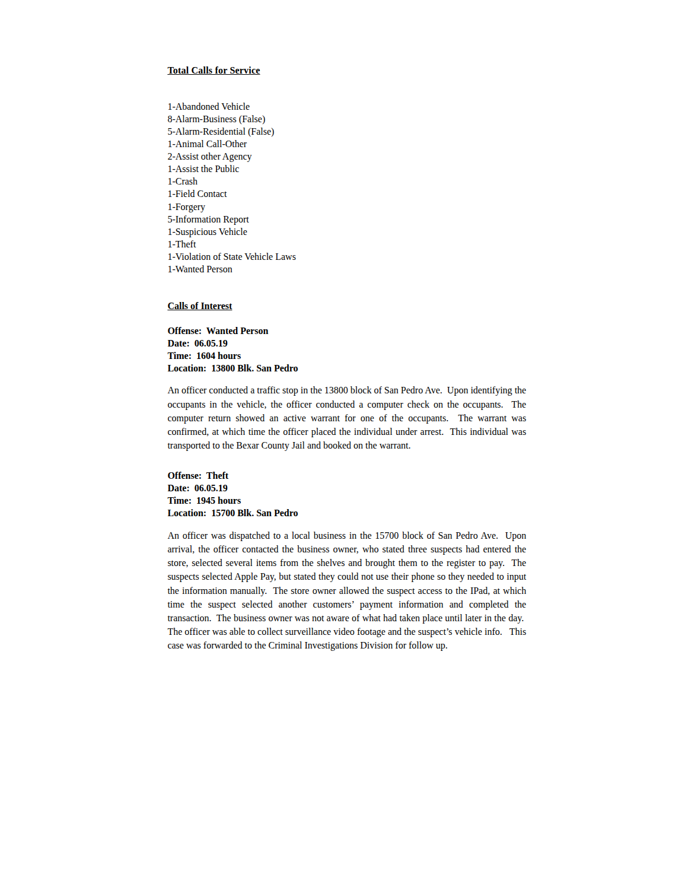Total Calls for Service
1-Abandoned Vehicle
8-Alarm-Business (False)
5-Alarm-Residential (False)
1-Animal Call-Other
2-Assist other Agency
1-Assist the Public
1-Crash
1-Field Contact
1-Forgery
5-Information Report
1-Suspicious Vehicle
1-Theft
1-Violation of State Vehicle Laws
1-Wanted Person
Calls of Interest
Offense: Wanted Person
Date: 06.05.19
Time: 1604 hours
Location: 13800 Blk. San Pedro
An officer conducted a traffic stop in the 13800 block of San Pedro Ave. Upon identifying the occupants in the vehicle, the officer conducted a computer check on the occupants. The computer return showed an active warrant for one of the occupants. The warrant was confirmed, at which time the officer placed the individual under arrest. This individual was transported to the Bexar County Jail and booked on the warrant.
Offense: Theft
Date: 06.05.19
Time: 1945 hours
Location: 15700 Blk. San Pedro
An officer was dispatched to a local business in the 15700 block of San Pedro Ave. Upon arrival, the officer contacted the business owner, who stated three suspects had entered the store, selected several items from the shelves and brought them to the register to pay. The suspects selected Apple Pay, but stated they could not use their phone so they needed to input the information manually. The store owner allowed the suspect access to the IPad, at which time the suspect selected another customers’ payment information and completed the transaction. The business owner was not aware of what had taken place until later in the day. The officer was able to collect surveillance video footage and the suspect’s vehicle info. This case was forwarded to the Criminal Investigations Division for follow up.